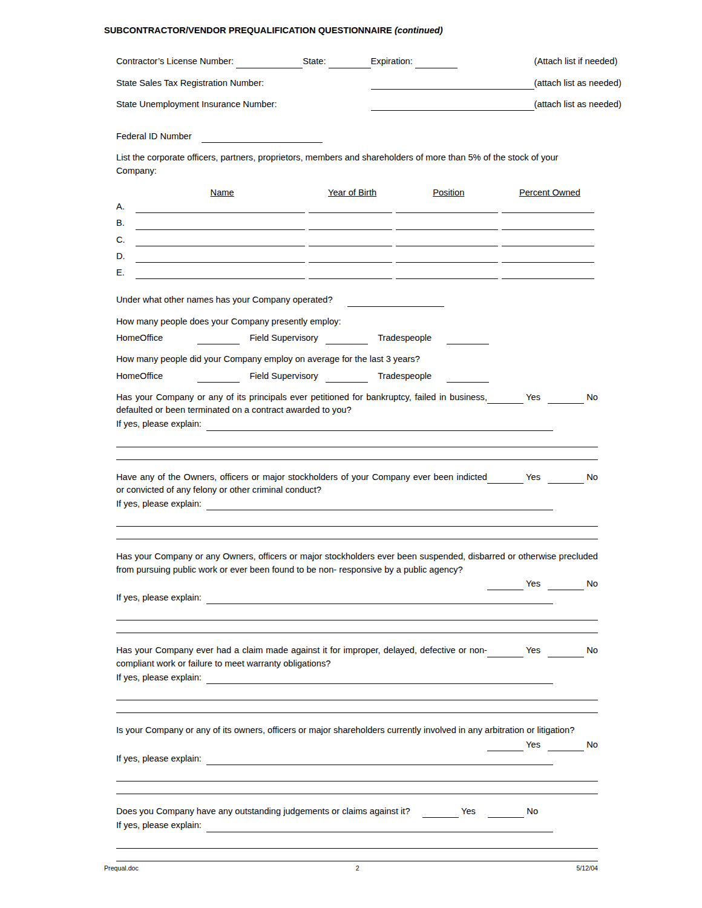SUBCONTRACTOR/VENDOR PREQUALIFICATION QUESTIONNAIRE (continued)
| Contractor’s License Number: | State: | Expiration: | (Attach list if needed) |
| State Sales Tax Registration Number: | | (attach list as needed) |
| State Unemployment Insurance Number: | | (attach list as needed) |
Federal ID Number
List the corporate officers, partners, proprietors, members and shareholders of more than 5% of the stock of your Company:
| | Name | Year of Birth | Position | Percent Owned |
| --- | --- | --- | --- | --- |
| A. | | | | |
| B. | | | | |
| C. | | | | |
| D. | | | | |
| E. | | | | |
Under what other names has your Company operated?
How many people does your Company presently employ:
HomeOffice Field Supervisory Tradespeople
How many people did your Company employ on average for the last 3 years?
HomeOffice Field Supervisory Tradespeople
Yes No
Has your Company or any of its principals ever petitioned for bankruptcy, failed in business, defaulted or been terminated on a contract awarded to you?
If yes, please explain:
Yes No
Have any of the Owners, officers or major stockholders of your Company ever been indicted or convicted of any felony or other criminal conduct?
If yes, please explain:
Has your Company or any Owners, officers or major stockholders ever been suspended, disbarred or otherwise precluded from pursuing public work or ever been found to be non- responsive by a public agency?
Yes No
If yes, please explain:
Yes No
Has your Company ever had a claim made against it for improper, delayed, defective or non-compliant work or failure to meet warranty obligations?
If yes, please explain:
Is your Company or any of its owners, officers or major shareholders currently involved in any arbitration or litigation?
Yes No
If yes, please explain:
Does you Company have any outstanding judgements or claims against it? Yes No
If yes, please explain:
Prequal.doc
2
5/12/04